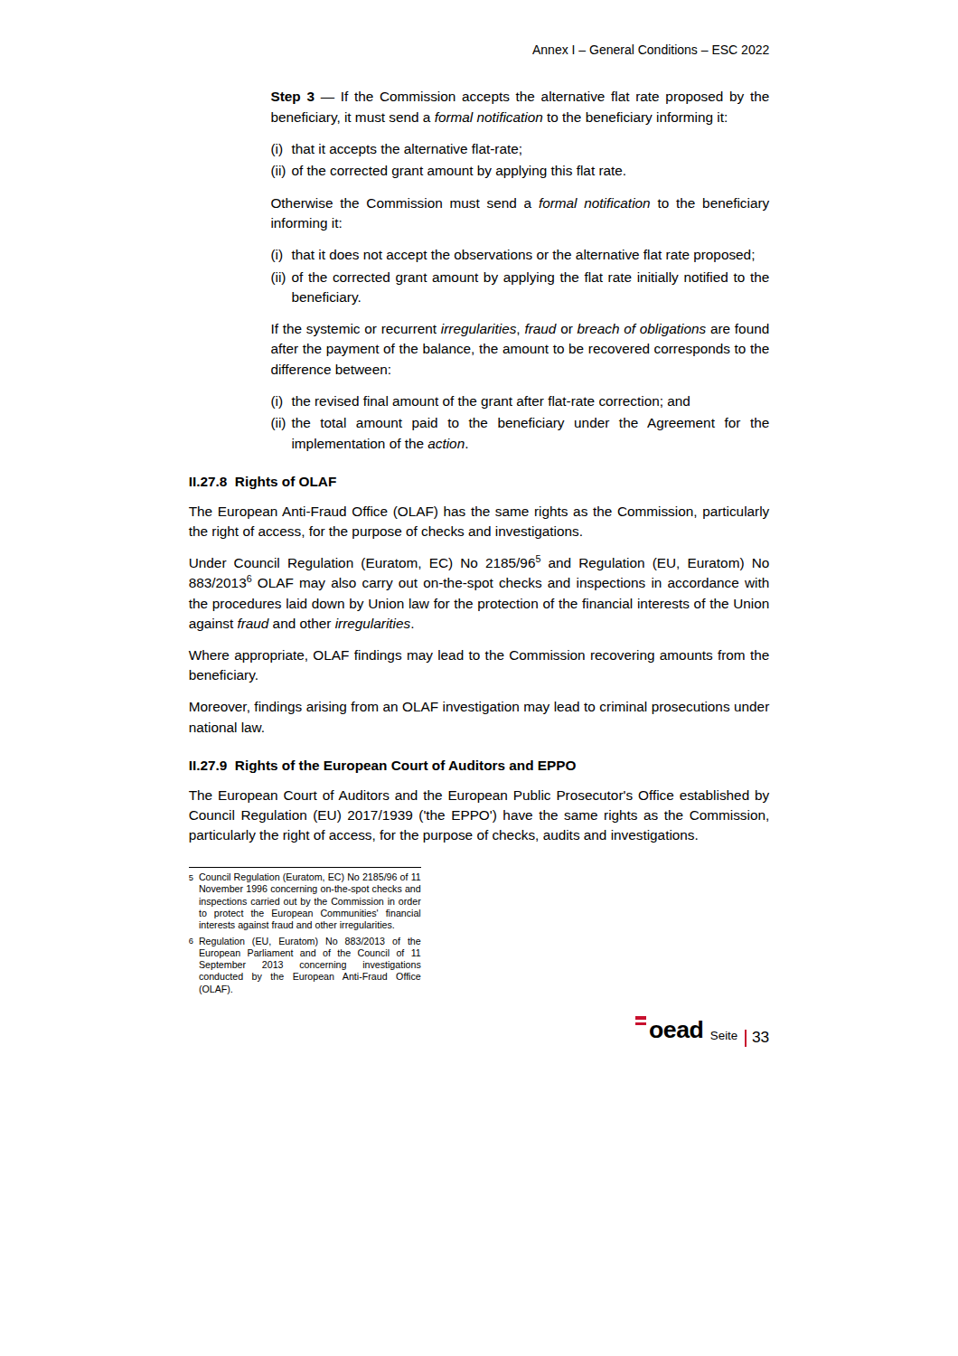Annex I – General Conditions – ESC 2022
Step 3 — If the Commission accepts the alternative flat rate proposed by the beneficiary, it must send a formal notification to the beneficiary informing it:
(i)
that it accepts the alternative flat-rate;
(ii)
of the corrected grant amount by applying this flat rate.
Otherwise the Commission must send a formal notification to the beneficiary informing it:
(i)
that it does not accept the observations or the alternative flat rate proposed;
(ii)
of the corrected grant amount by applying the flat rate initially notified to the beneficiary.
If the systemic or recurrent irregularities, fraud or breach of obligations are found after the payment of the balance, the amount to be recovered corresponds to the difference between:
(i)
the revised final amount of the grant after flat-rate correction; and
(ii)
the total amount paid to the beneficiary under the Agreement for the implementation of the action.
II.27.8 Rights of OLAF
The European Anti-Fraud Office (OLAF) has the same rights as the Commission, particularly the right of access, for the purpose of checks and investigations.
Under Council Regulation (Euratom, EC) No 2185/965 and Regulation (EU, Euratom) No 883/20136 OLAF may also carry out on-the-spot checks and inspections in accordance with the procedures laid down by Union law for the protection of the financial interests of the Union against fraud and other irregularities.
Where appropriate, OLAF findings may lead to the Commission recovering amounts from the beneficiary.
Moreover, findings arising from an OLAF investigation may lead to criminal prosecutions under national law.
II.27.9 Rights of the European Court of Auditors and EPPO
The European Court of Auditors and the European Public Prosecutor's Office established by Council Regulation (EU) 2017/1939 ('the EPPO') have the same rights as the Commission, particularly the right of access, for the purpose of checks, audits and investigations.
5
Council Regulation (Euratom, EC) No 2185/96 of 11 November 1996 concerning on-the-spot checks and inspections carried out by the Commission in order to protect the European Communities' financial interests against fraud and other irregularities.
6
Regulation (EU, Euratom) No 883/2013 of the European Parliament and of the Council of 11 September 2013 concerning investigations conducted by the European Anti-Fraud Office (OLAF).
oead
Seite
33